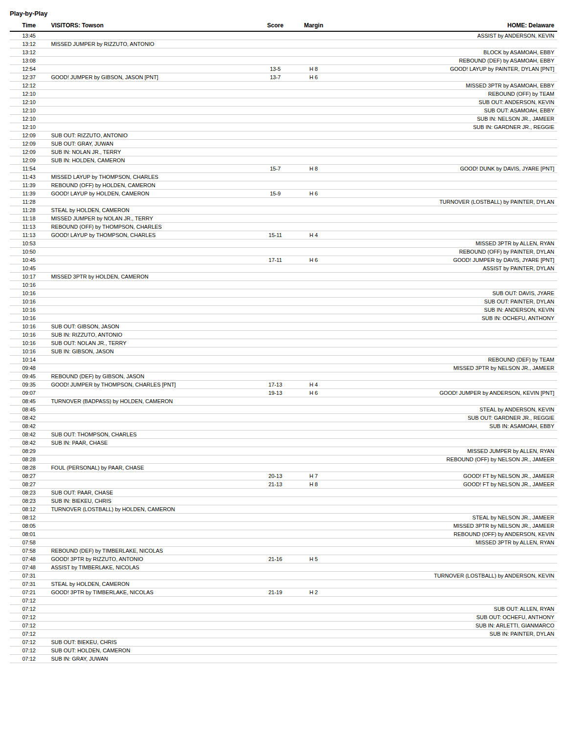Play-by-Play
| Time | VISITORS: Towson | Score | Margin | HOME: Delaware |
| --- | --- | --- | --- | --- |
| 13:45 | | | | ASSIST by ANDERSON, KEVIN |
| 13:12 | MISSED JUMPER by RIZZUTO, ANTONIO | | | |
| 13:12 | | | | BLOCK by ASAMOAH, EBBY |
| 13:08 | | | | REBOUND (DEF) by ASAMOAH, EBBY |
| 12:54 | | 13-5 | H 8 | GOOD! LAYUP by PAINTER, DYLAN [PNT] |
| 12:37 | GOOD! JUMPER by GIBSON, JASON [PNT] | 13-7 | H 6 | |
| 12:12 | | | | MISSED 3PTR by ASAMOAH, EBBY |
| 12:10 | | | | REBOUND (OFF) by TEAM |
| 12:10 | | | | SUB OUT: ANDERSON, KEVIN |
| 12:10 | | | | SUB OUT: ASAMOAH, EBBY |
| 12:10 | | | | SUB IN: NELSON JR., JAMEER |
| 12:10 | | | | SUB IN: GARDNER JR., REGGIE |
| 12:09 | SUB OUT: RIZZUTO, ANTONIO | | | |
| 12:09 | SUB OUT: GRAY, JUWAN | | | |
| 12:09 | SUB IN: NOLAN JR., TERRY | | | |
| 12:09 | SUB IN: HOLDEN, CAMERON | | | |
| 11:54 | | 15-7 | H 8 | GOOD! DUNK by DAVIS, JYARE [PNT] |
| 11:43 | MISSED LAYUP by THOMPSON, CHARLES | | | |
| 11:39 | REBOUND (OFF) by HOLDEN, CAMERON | | | |
| 11:39 | GOOD! LAYUP by HOLDEN, CAMERON | 15-9 | H 6 | |
| 11:28 | | | | TURNOVER (LOSTBALL) by PAINTER, DYLAN |
| 11:28 | STEAL by HOLDEN, CAMERON | | | |
| 11:18 | MISSED JUMPER by NOLAN JR., TERRY | | | |
| 11:13 | REBOUND (OFF) by THOMPSON, CHARLES | | | |
| 11:13 | GOOD! LAYUP by THOMPSON, CHARLES | 15-11 | H 4 | |
| 10:53 | | | | MISSED 3PTR by ALLEN, RYAN |
| 10:50 | | | | REBOUND (OFF) by PAINTER, DYLAN |
| 10:45 | | 17-11 | H 6 | GOOD! JUMPER by DAVIS, JYARE [PNT] |
| 10:45 | | | | ASSIST by PAINTER, DYLAN |
| 10:17 | MISSED 3PTR by HOLDEN, CAMERON | | | |
| 10:16 | | | | |
| 10:16 | | | | SUB OUT: DAVIS, JYARE |
| 10:16 | | | | SUB OUT: PAINTER, DYLAN |
| 10:16 | | | | SUB IN: ANDERSON, KEVIN |
| 10:16 | | | | SUB IN: OCHEFU, ANTHONY |
| 10:16 | SUB OUT: GIBSON, JASON | | | |
| 10:16 | SUB IN: RIZZUTO, ANTONIO | | | |
| 10:16 | SUB OUT: NOLAN JR., TERRY | | | |
| 10:16 | SUB IN: GIBSON, JASON | | | |
| 10:14 | | | | REBOUND (DEF) by TEAM |
| 09:48 | | | | MISSED 3PTR by NELSON JR., JAMEER |
| 09:45 | REBOUND (DEF) by GIBSON, JASON | | | |
| 09:35 | GOOD! JUMPER by THOMPSON, CHARLES [PNT] | 17-13 | H 4 | |
| 09:07 | | 19-13 | H 6 | GOOD! JUMPER by ANDERSON, KEVIN [PNT] |
| 08:45 | TURNOVER (BADPASS) by HOLDEN, CAMERON | | | |
| 08:45 | | | | STEAL by ANDERSON, KEVIN |
| 08:42 | | | | SUB OUT: GARDNER JR., REGGIE |
| 08:42 | | | | SUB IN: ASAMOAH, EBBY |
| 08:42 | SUB OUT: THOMPSON, CHARLES | | | |
| 08:42 | SUB IN: PAAR, CHASE | | | |
| 08:29 | | | | MISSED JUMPER by ALLEN, RYAN |
| 08:28 | | | | REBOUND (OFF) by NELSON JR., JAMEER |
| 08:28 | FOUL (PERSONAL) by PAAR, CHASE | | | |
| 08:27 | | 20-13 | H 7 | GOOD! FT by NELSON JR., JAMEER |
| 08:27 | | 21-13 | H 8 | GOOD! FT by NELSON JR., JAMEER |
| 08:23 | SUB OUT: PAAR, CHASE | | | |
| 08:23 | SUB IN: BIEKEU, CHRIS | | | |
| 08:12 | TURNOVER (LOSTBALL) by HOLDEN, CAMERON | | | |
| 08:12 | | | | STEAL by NELSON JR., JAMEER |
| 08:05 | | | | MISSED 3PTR by NELSON JR., JAMEER |
| 08:01 | | | | REBOUND (OFF) by ANDERSON, KEVIN |
| 07:58 | | | | MISSED 3PTR by ALLEN, RYAN |
| 07:58 | REBOUND (DEF) by TIMBERLAKE, NICOLAS | | | |
| 07:48 | GOOD! 3PTR by RIZZUTO, ANTONIO | 21-16 | H 5 | |
| 07:48 | ASSIST by TIMBERLAKE, NICOLAS | | | |
| 07:31 | | | | TURNOVER (LOSTBALL) by ANDERSON, KEVIN |
| 07:31 | STEAL by HOLDEN, CAMERON | | | |
| 07:21 | GOOD! 3PTR by TIMBERLAKE, NICOLAS | 21-19 | H 2 | |
| 07:12 | | | | |
| 07:12 | | | | SUB OUT: ALLEN, RYAN |
| 07:12 | | | | SUB OUT: OCHEFU, ANTHONY |
| 07:12 | | | | SUB IN: ARLETTI, GIANMARCO |
| 07:12 | | | | SUB IN: PAINTER, DYLAN |
| 07:12 | SUB OUT: BIEKEU, CHRIS | | | |
| 07:12 | SUB OUT: HOLDEN, CAMERON | | | |
| 07:12 | SUB IN: GRAY, JUWAN | | | |